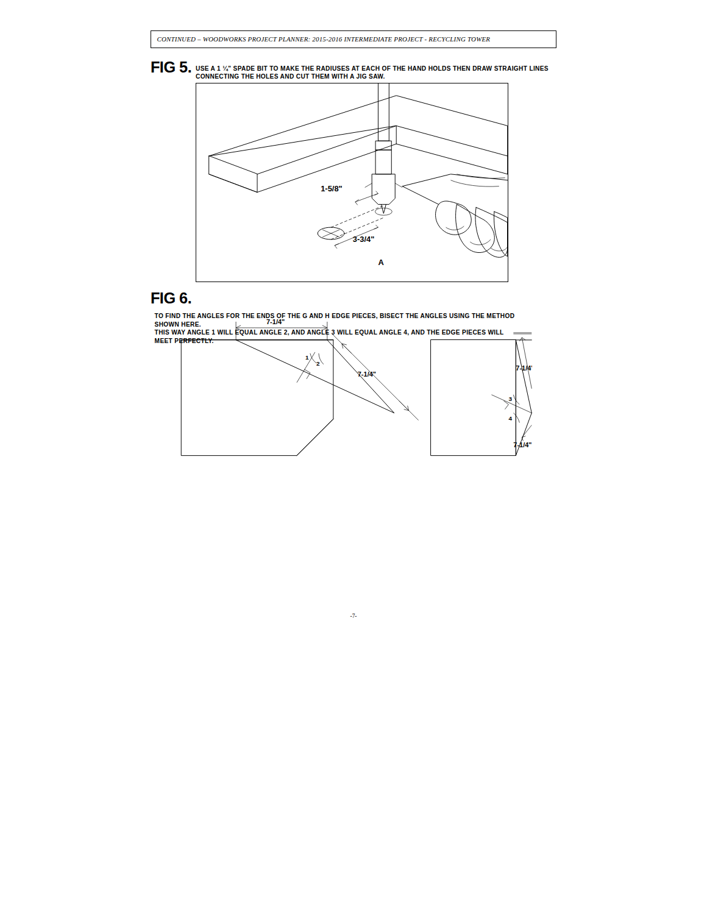CONTINUED – WOODWORKS PROJECT PLANNER: 2015-2016 INTERMEDIATE PROJECT - RECYCLING TOWER
FIG 5. USE A 1 ¼” SPADE BIT TO MAKE THE RADIUSES AT EACH OF THE HAND HOLDS THEN DRAW STRAIGHT LINES
CONNECTING THE HOLES AND CUT THEM WITH A JIG SAW.
1-5/8" 3-3/4" A
FIG 6. TO FIND THE ANGLES FOR THE ENDS OF THE G AND H EDGE PIECES, BISECT THE ANGLES USING THE METHOD SHOWN HERE.
THIS WAY ANGLE 1 WILL EQUAL ANGLE 2, AND ANGLE 3 WILL EQUAL ANGLE 4, AND THE EDGE PIECES WILL MEET PERFECTLY.
7-1/4" 1 2 7-1/4" 3 4 7-1/4" 7-1/4"
-7-